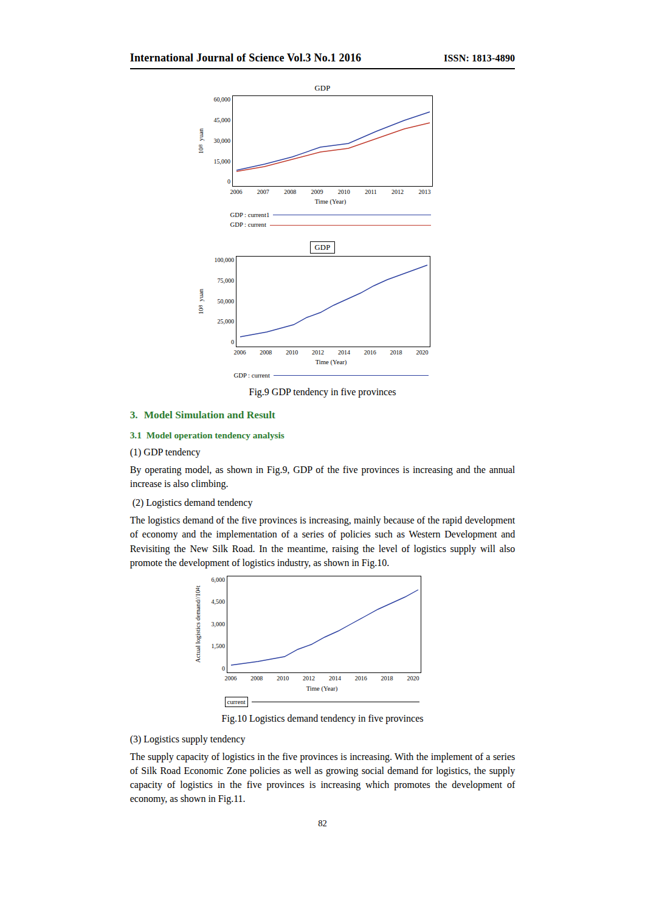International Journal of Science Vol.3 No.1 2016
ISSN: 1813-4890
GDP
108 yuan
60,000
45,000
30,000
15,000
0
20062007200820092010201120122013
Time (Year)
GDP : current1
GDP : current
GDP
108 yuan
100,000
75,000
50,000
25,000
0
20062008201020122014201620182020
Time (Year)
GDP : current
Fig.9 GDP tendency in five provinces
3. Model Simulation and Result
3.1 Model operation tendency analysis
(1) GDP tendency
By operating model, as shown in Fig.9, GDP of the five provinces is increasing and the annual increase is also climbing.
(2) Logistics demand tendency
The logistics demand of the five provinces is increasing, mainly because of the rapid development of economy and the implementation of a series of policies such as Western Development and Revisiting the New Silk Road. In the meantime, raising the level of logistics supply will also promote the development of logistics industry, as shown in Fig.10.
Actual logistics demand//104 t
6,000
4,500
3,000
1,500
0
20062008201020122014201620182020
Time (Year)
current
Fig.10 Logistics demand tendency in five provinces
(3) Logistics supply tendency
The supply capacity of logistics in the five provinces is increasing. With the implement of a series of Silk Road Economic Zone policies as well as growing social demand for logistics, the supply capacity of logistics in the five provinces is increasing which promotes the development of economy, as shown in Fig.11.
82